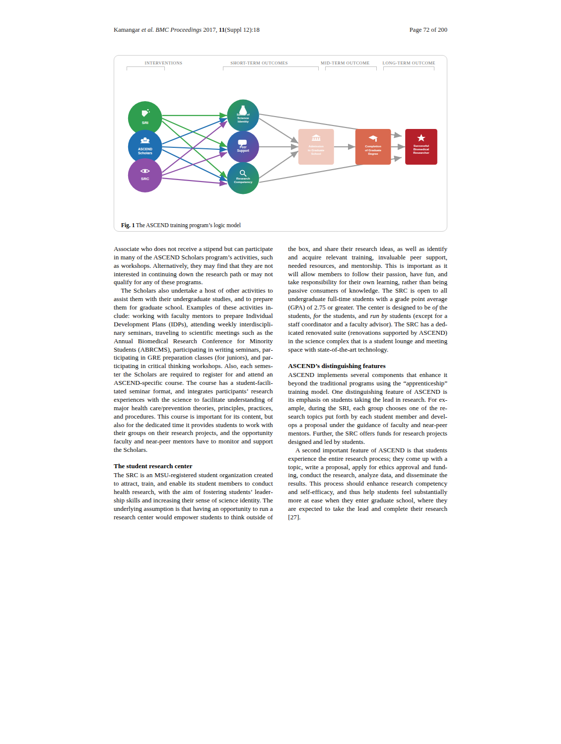Kamangar et al. BMC Proceedings 2017, 11(Suppl 12):18
Page 72 of 200
INTERVENTIONS
SHORT-TERM OUTCOMES
MID-TERM OUTCOME
LONG-TERM OUTCOME
SRI ASCEND Scholars SRC Sense of Science Identity Peer Support Research Competency Admission to Graduate School Completion of Graduate Degree Successful Biomedical Researcher
Fig. 1 The ASCEND training program’s logic model
Associate who does not receive a stipend but can participate in many of the ASCEND Scholars program’s activities, such as workshops. Alternatively, they may find that they are not interested in continuing down the research path or may not qualify for any of these programs.
The Scholars also undertake a host of other activities to assist them with their undergraduate studies, and to prepare them for graduate school. Examples of these activities include: working with faculty mentors to prepare Individual Development Plans (IDPs), attending weekly interdisciplinary seminars, traveling to scientific meetings such as the Annual Biomedical Research Conference for Minority Students (ABRCMS), participating in writing seminars, participating in GRE preparation classes (for juniors), and participating in critical thinking workshops. Also, each semester the Scholars are required to register for and attend an ASCEND-specific course. The course has a student-facilitated seminar format, and integrates participants’ research experiences with the science to facilitate understanding of major health care/prevention theories, principles, practices, and procedures. This course is important for its content, but also for the dedicated time it provides students to work with their groups on their research projects, and the opportunity faculty and near-peer mentors have to monitor and support the Scholars.
The student research center
The SRC is an MSU-registered student organization created to attract, train, and enable its student members to conduct health research, with the aim of fostering students’ leadership skills and increasing their sense of science identity. The underlying assumption is that having an opportunity to run a research center would empower students to think outside of the box, and share their research ideas, as well as identify and acquire relevant training, invaluable peer support, needed resources, and mentorship. This is important as it will allow members to follow their passion, have fun, and take responsibility for their own learning, rather than being passive consumers of knowledge. The SRC is open to all undergraduate full-time students with a grade point average (GPA) of 2.75 or greater. The center is designed to be of the students, for the students, and run by students (except for a staff coordinator and a faculty advisor). The SRC has a dedicated renovated suite (renovations supported by ASCEND) in the science complex that is a student lounge and meeting space with state-of-the-art technology.
ASCEND’s distinguishing features
ASCEND implements several components that enhance it beyond the traditional programs using the “apprenticeship” training model. One distinguishing feature of ASCEND is its emphasis on students taking the lead in research. For example, during the SRI, each group chooses one of the research topics put forth by each student member and develops a proposal under the guidance of faculty and near-peer mentors. Further, the SRC offers funds for research projects designed and led by students.
A second important feature of ASCEND is that students experience the entire research process; they come up with a topic, write a proposal, apply for ethics approval and funding, conduct the research, analyze data, and disseminate the results. This process should enhance research competency and self-efficacy, and thus help students feel substantially more at ease when they enter graduate school, where they are expected to take the lead and complete their research [27].